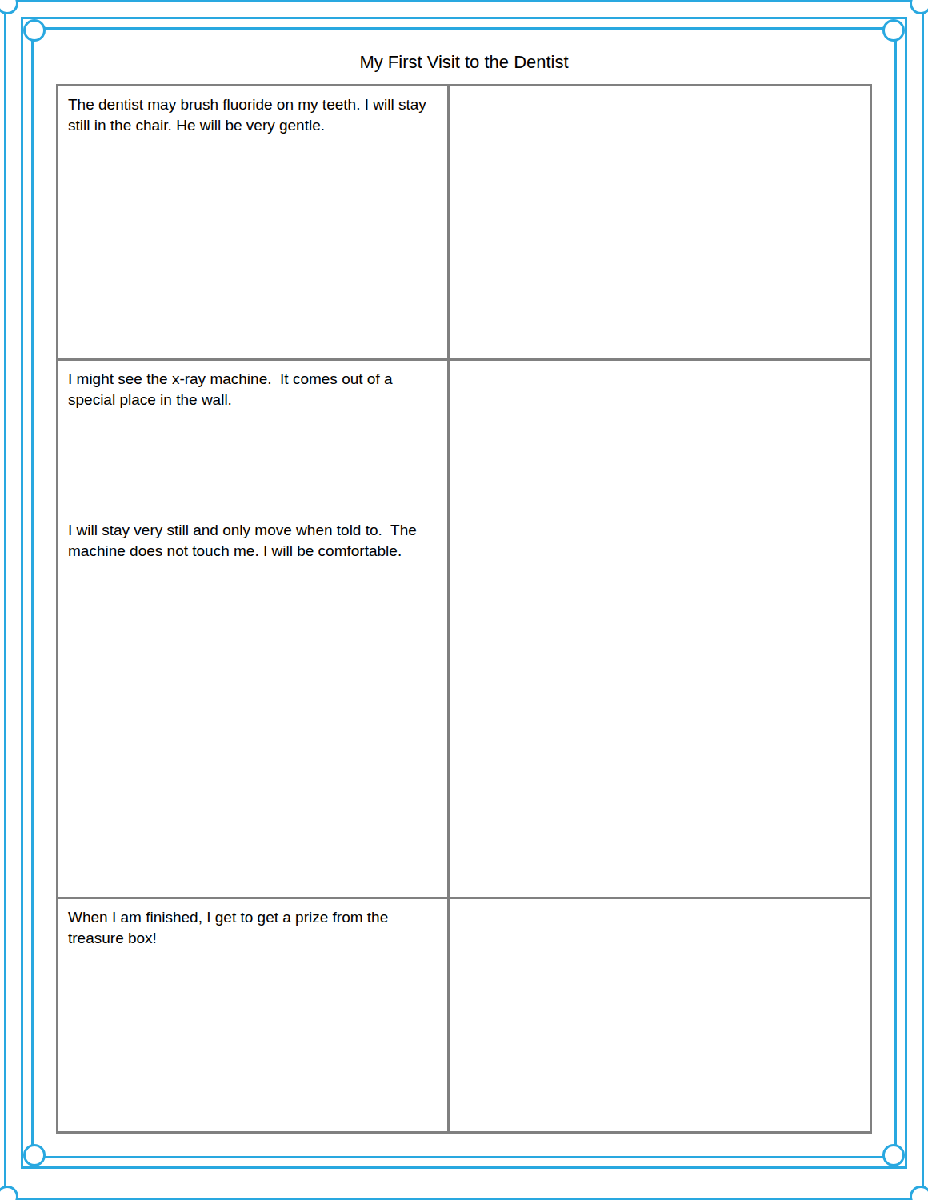My First Visit to the Dentist
| The dentist may brush fluoride on my teeth. I will stay still in the chair. He will be very gentle. | |
| I might see the x-ray machine. It comes out of a special place in the wall. I will stay very still and only move when told to. The machine does not touch me. I will be comfortable. | |
| When I am finished, I get to get a prize from the treasure box! | |